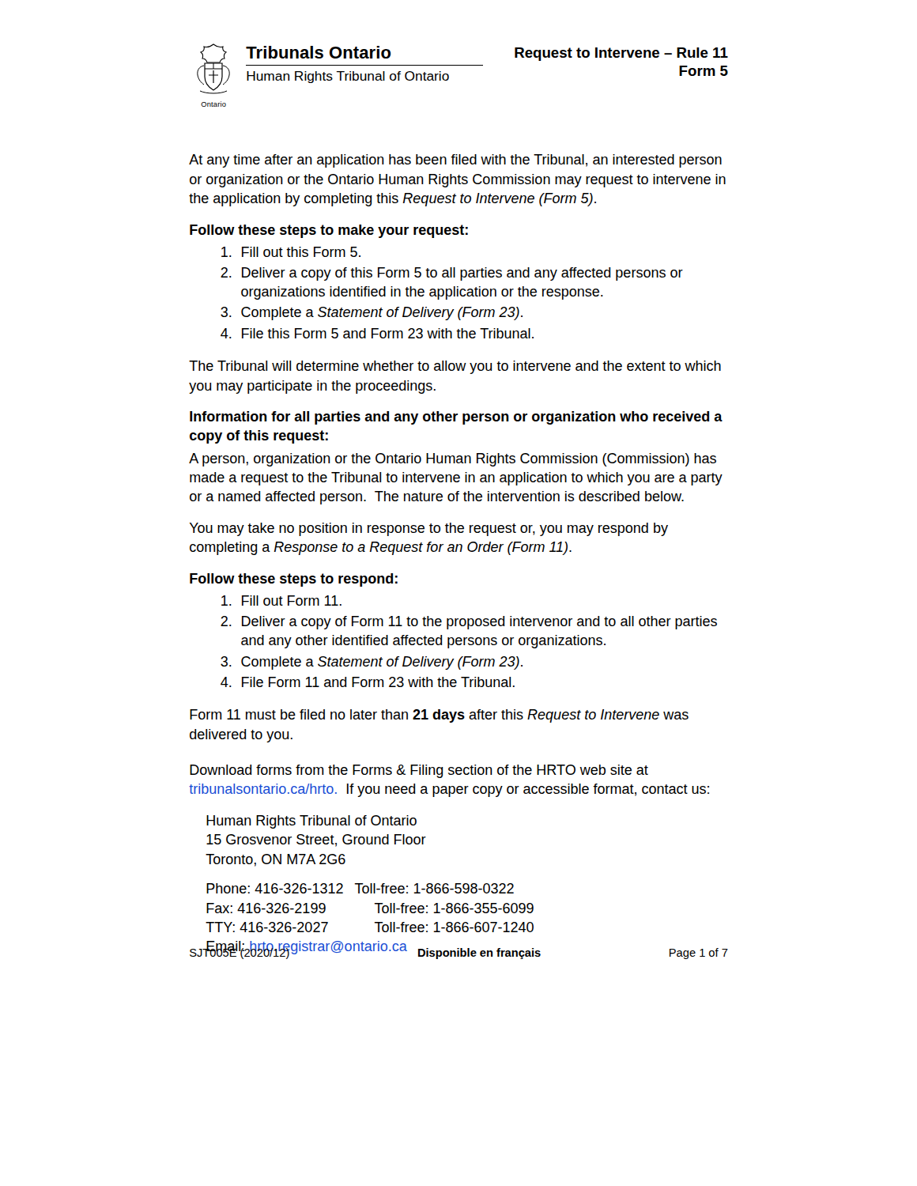Ontario
Tribunals Ontario
Human Rights Tribunal of Ontario
Request to Intervene – Rule 11
Form 5
At any time after an application has been filed with the Tribunal, an interested person or organization or the Ontario Human Rights Commission may request to intervene in the application by completing this Request to Intervene (Form 5).
Follow these steps to make your request:
Fill out this Form 5.
Deliver a copy of this Form 5 to all parties and any affected persons or organizations identified in the application or the response.
Complete a Statement of Delivery (Form 23).
File this Form 5 and Form 23 with the Tribunal.
The Tribunal will determine whether to allow you to intervene and the extent to which you may participate in the proceedings.
Information for all parties and any other person or organization who received a copy of this request:
A person, organization or the Ontario Human Rights Commission (Commission) has made a request to the Tribunal to intervene in an application to which you are a party or a named affected person. The nature of the intervention is described below.
You may take no position in response to the request or, you may respond by completing a Response to a Request for an Order (Form 11).
Follow these steps to respond:
Fill out Form 11.
Deliver a copy of Form 11 to the proposed intervenor and to all other parties and any other identified affected persons or organizations.
Complete a Statement of Delivery (Form 23).
File Form 11 and Form 23 with the Tribunal.
Form 11 must be filed no later than 21 days after this Request to Intervene was delivered to you.
Download forms from the Forms & Filing section of the HRTO web site at tribunalsontario.ca/hrto. If you need a paper copy or accessible format, contact us:
Human Rights Tribunal of Ontario
15 Grosvenor Street, Ground Floor
Toronto, ON M7A 2G6
| Phone: 416-326-1312 | Toll-free: 1-866-598-0322 |
| Fax: 416-326-2199 | Toll-free: 1-866-355-6099 |
| TTY: 416-326-2027 | Toll-free: 1-866-607-1240 |
Email: hrto.registrar@ontario.ca
SJT005E (2020/12)
Disponible en français
Page 1 of 7